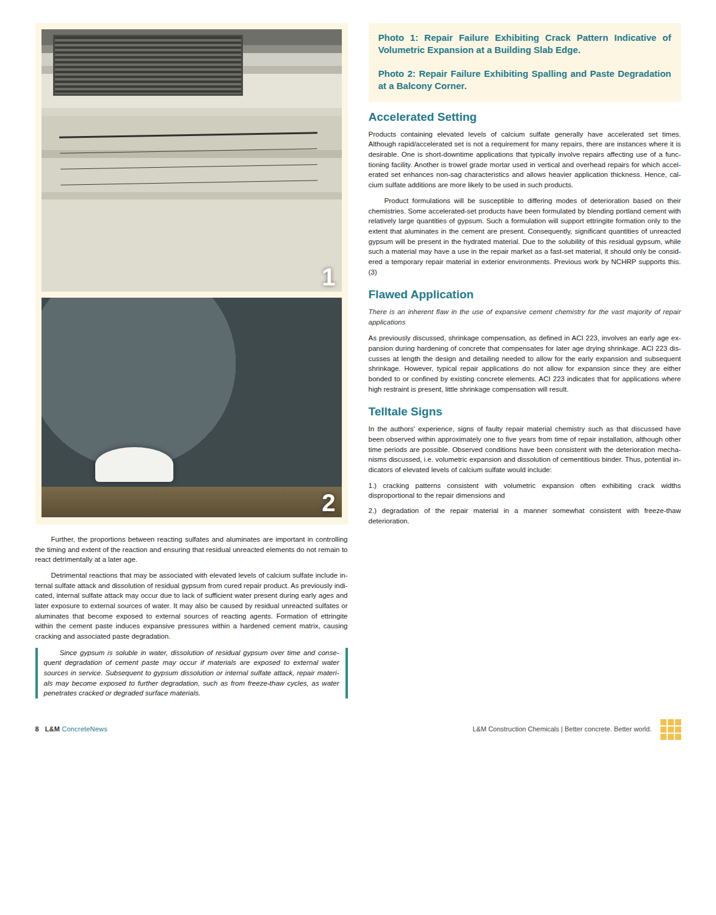1
2
Further, the proportions between reacting sulfates and aluminates are important in controlling the timing and extent of the reaction and ensuring that residual unreacted elements do not remain to react detrimentally at a later age.
Detrimental reactions that may be associated with elevated levels of calcium sulfate include internal sulfate attack and dissolution of residual gypsum from cured repair product. As previously indicated, internal sulfate attack may occur due to lack of sufficient water present during early ages and later exposure to external sources of water. It may also be caused by residual unreacted sulfates or aluminates that become exposed to external sources of reacting agents. Formation of ettringite within the cement paste induces expansive pressures within a hardened cement matrix, causing cracking and associated paste degradation.
Since gypsum is soluble in water, dissolution of residual gypsum over time and consequent degradation of cement paste may occur if materials are exposed to external water sources in service. Subsequent to gypsum dissolution or internal sulfate attack, repair materials may become exposed to further degradation, such as from freeze-thaw cycles, as water penetrates cracked or degraded surface materials.
Photo 1: Repair Failure Exhibiting Crack Pattern Indicative of Volumetric Expansion at a Building Slab Edge.
Photo 2: Repair Failure Exhibiting Spalling and Paste Degradation at a Balcony Corner.
Accelerated Setting
Products containing elevated levels of calcium sulfate generally have accelerated set times. Although rapid/accelerated set is not a requirement for many repairs, there are instances where it is desirable. One is short-downtime applications that typically involve repairs affecting use of a functioning facility. Another is trowel grade mortar used in vertical and overhead repairs for which accelerated set enhances non-sag characteristics and allows heavier application thickness. Hence, calcium sulfate additions are more likely to be used in such products.
Product formulations will be susceptible to differing modes of deterioration based on their chemistries. Some accelerated-set products have been formulated by blending portland cement with relatively large quantities of gypsum. Such a formulation will support ettringite formation only to the extent that aluminates in the cement are present. Consequently, significant quantities of unreacted gypsum will be present in the hydrated material. Due to the solubility of this residual gypsum, while such a material may have a use in the repair market as a fast-set material, it should only be considered a temporary repair material in exterior environments. Previous work by NCHRP supports this.(3)
Flawed Application
There is an inherent flaw in the use of expansive cement chemistry for the vast majority of repair applications
As previously discussed, shrinkage compensation, as defined in ACI 223, involves an early age expansion during hardening of concrete that compensates for later age drying shrinkage. ACI 223 discusses at length the design and detailing needed to allow for the early expansion and subsequent shrinkage. However, typical repair applications do not allow for expansion since they are either bonded to or confined by existing concrete elements. ACI 223 indicates that for applications where high restraint is present, little shrinkage compensation will result.
Telltale Signs
In the authors' experience, signs of faulty repair material chemistry such as that discussed have been observed within approximately one to five years from time of repair installation, although other time periods are possible. Observed conditions have been consistent with the deterioration mechanisms discussed, i.e. volumetric expansion and dissolution of cementitious binder. Thus, potential indicators of elevated levels of calcium sulfate would include:
1.) cracking patterns consistent with volumetric expansion often exhibiting crack widths disproportional to the repair dimensions and
2.) degradation of the repair material in a manner somewhat consistent with freeze-thaw deterioration.
8 L&M ConcreteNews
L&M Construction Chemicals | Better concrete. Better world.